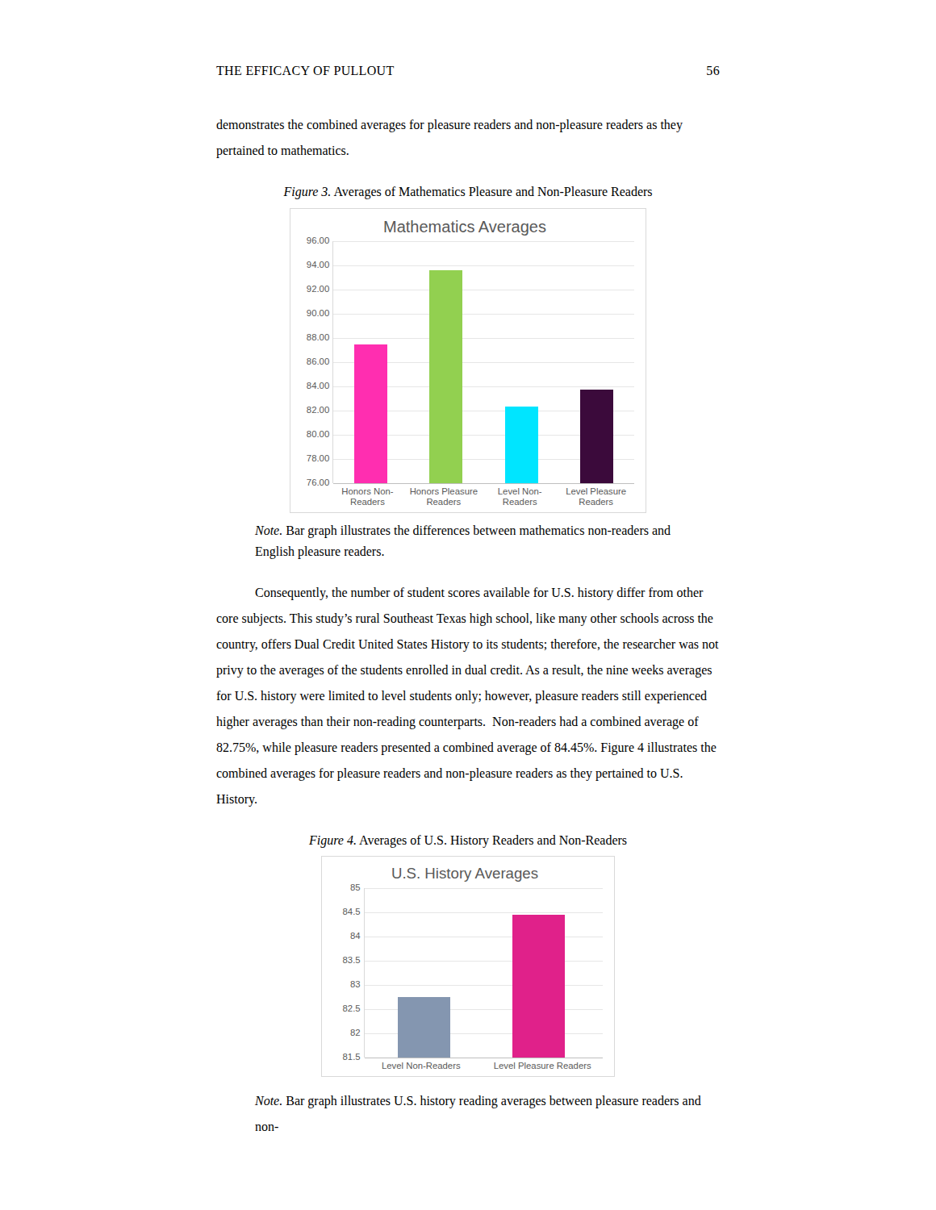The Efficacy of Pullout 56
demonstrates the combined averages for pleasure readers and non-pleasure readers as they pertained to mathematics.
Figure 3. Averages of Mathematics Pleasure and Non-Pleasure Readers
Mathematics Averages
96.00 94.00 92.00 90.00 88.00 86.00 84.00 82.00 80.00 78.00 76.00
Honors Non-Readers
Honors Pleasure Readers
Level Non-Readers
Level Pleasure Readers
Note. Bar graph illustrates the differences between mathematics non-readers and English pleasure readers.
Consequently, the number of student scores available for U.S. history differ from other core subjects. This study’s rural Southeast Texas high school, like many other schools across the country, offers Dual Credit United States History to its students; therefore, the researcher was not privy to the averages of the students enrolled in dual credit. As a result, the nine weeks averages for U.S. history were limited to level students only; however, pleasure readers still experienced higher averages than their non-reading counterparts. Non-readers had a combined average of 82.75%, while pleasure readers presented a combined average of 84.45%. Figure 4 illustrates the combined averages for pleasure readers and non-pleasure readers as they pertained to U.S. History.
Figure 4. Averages of U.S. History Readers and Non-Readers
U.S. History Averages
85 84.5 84 83.5 83 82.5 82 81.5
Level Non-Readers
Level Pleasure Readers
Note. Bar graph illustrates U.S. history reading averages between pleasure readers and non-